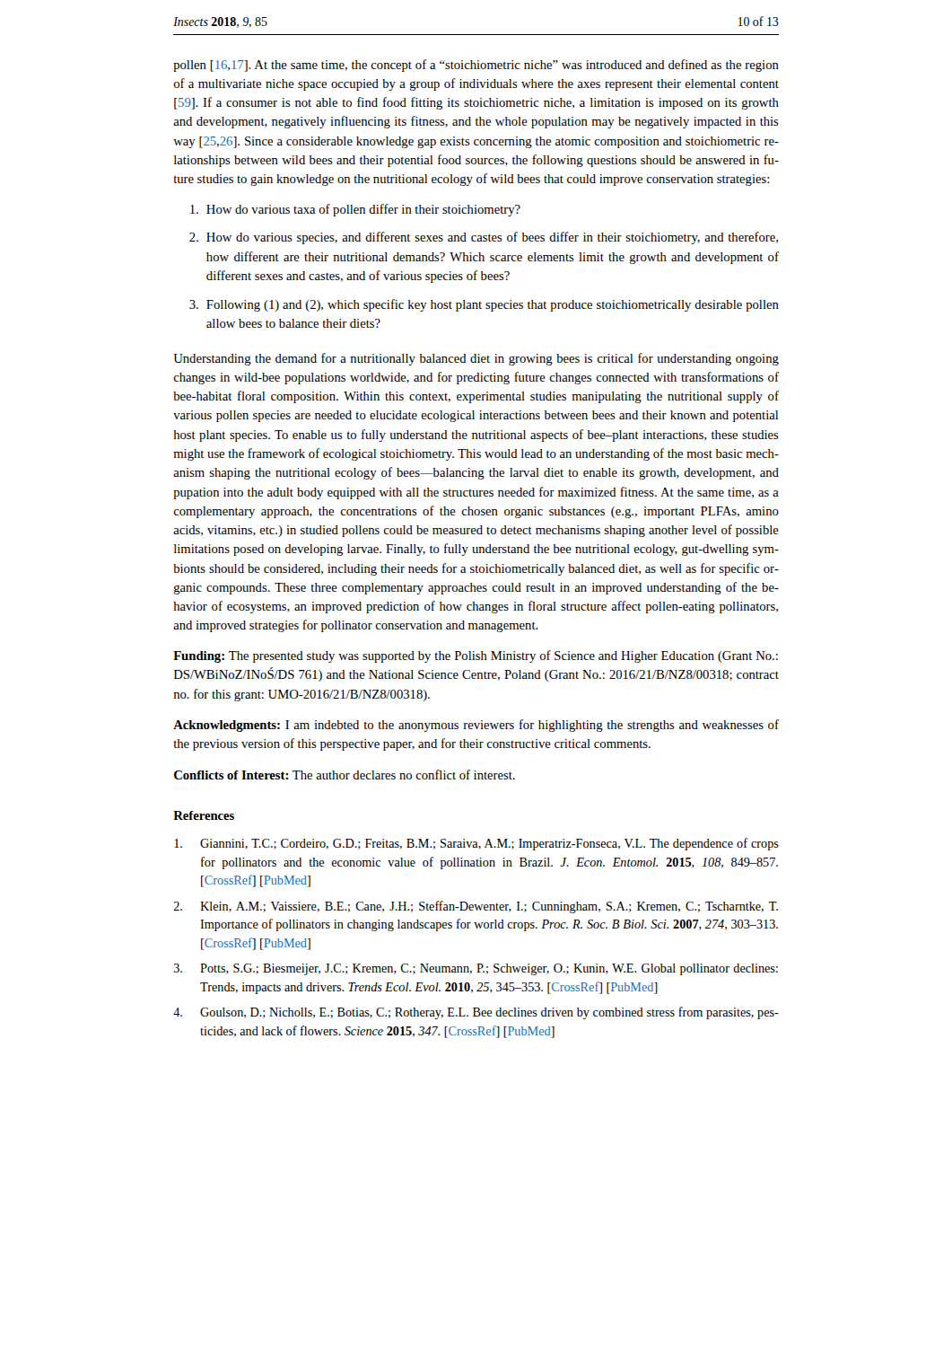Insects 2018, 9, 85
10 of 13
pollen [16,17]. At the same time, the concept of a “stoichiometric niche” was introduced and defined as the region of a multivariate niche space occupied by a group of individuals where the axes represent their elemental content [59]. If a consumer is not able to find food fitting its stoichiometric niche, a limitation is imposed on its growth and development, negatively influencing its fitness, and the whole population may be negatively impacted in this way [25,26]. Since a considerable knowledge gap exists concerning the atomic composition and stoichiometric relationships between wild bees and their potential food sources, the following questions should be answered in future studies to gain knowledge on the nutritional ecology of wild bees that could improve conservation strategies:
How do various taxa of pollen differ in their stoichiometry?
How do various species, and different sexes and castes of bees differ in their stoichiometry, and therefore, how different are their nutritional demands? Which scarce elements limit the growth and development of different sexes and castes, and of various species of bees?
Following (1) and (2), which specific key host plant species that produce stoichiometrically desirable pollen allow bees to balance their diets?
Understanding the demand for a nutritionally balanced diet in growing bees is critical for understanding ongoing changes in wild-bee populations worldwide, and for predicting future changes connected with transformations of bee-habitat floral composition. Within this context, experimental studies manipulating the nutritional supply of various pollen species are needed to elucidate ecological interactions between bees and their known and potential host plant species. To enable us to fully understand the nutritional aspects of bee–plant interactions, these studies might use the framework of ecological stoichiometry. This would lead to an understanding of the most basic mechanism shaping the nutritional ecology of bees—balancing the larval diet to enable its growth, development, and pupation into the adult body equipped with all the structures needed for maximized fitness. At the same time, as a complementary approach, the concentrations of the chosen organic substances (e.g., important PLFAs, amino acids, vitamins, etc.) in studied pollens could be measured to detect mechanisms shaping another level of possible limitations posed on developing larvae. Finally, to fully understand the bee nutritional ecology, gut-dwelling symbionts should be considered, including their needs for a stoichiometrically balanced diet, as well as for specific organic compounds. These three complementary approaches could result in an improved understanding of the behavior of ecosystems, an improved prediction of how changes in floral structure affect pollen-eating pollinators, and improved strategies for pollinator conservation and management.
Funding: The presented study was supported by the Polish Ministry of Science and Higher Education (Grant No.: DS/WBiNoZ/INoŚ/DS 761) and the National Science Centre, Poland (Grant No.: 2016/21/B/NZ8/00318; contract no. for this grant: UMO-2016/21/B/NZ8/00318).
Acknowledgments: I am indebted to the anonymous reviewers for highlighting the strengths and weaknesses of the previous version of this perspective paper, and for their constructive critical comments.
Conflicts of Interest: The author declares no conflict of interest.
References
Giannini, T.C.; Cordeiro, G.D.; Freitas, B.M.; Saraiva, A.M.; Imperatriz-Fonseca, V.L. The dependence of crops for pollinators and the economic value of pollination in Brazil. J. Econ. Entomol. 2015, 108, 849–857. [CrossRef] [PubMed]
Klein, A.M.; Vaissiere, B.E.; Cane, J.H.; Steffan-Dewenter, I.; Cunningham, S.A.; Kremen, C.; Tscharntke, T. Importance of pollinators in changing landscapes for world crops. Proc. R. Soc. B Biol. Sci. 2007, 274, 303–313. [CrossRef] [PubMed]
Potts, S.G.; Biesmeijer, J.C.; Kremen, C.; Neumann, P.; Schweiger, O.; Kunin, W.E. Global pollinator declines: Trends, impacts and drivers. Trends Ecol. Evol. 2010, 25, 345–353. [CrossRef] [PubMed]
Goulson, D.; Nicholls, E.; Botias, C.; Rotheray, E.L. Bee declines driven by combined stress from parasites, pesticides, and lack of flowers. Science 2015, 347. [CrossRef] [PubMed]